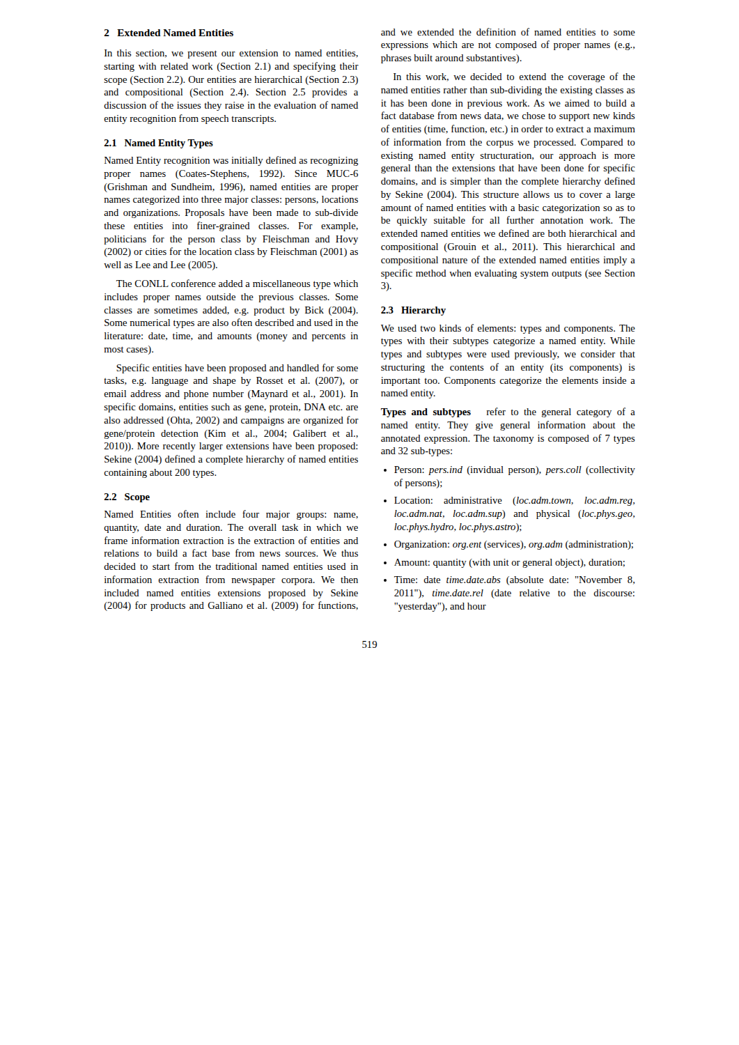2 Extended Named Entities
In this section, we present our extension to named entities, starting with related work (Section 2.1) and specifying their scope (Section 2.2). Our entities are hierarchical (Section 2.3) and compositional (Section 2.4). Section 2.5 provides a discussion of the issues they raise in the evaluation of named entity recognition from speech transcripts.
2.1 Named Entity Types
Named Entity recognition was initially defined as recognizing proper names (Coates-Stephens, 1992). Since MUC-6 (Grishman and Sundheim, 1996), named entities are proper names categorized into three major classes: persons, locations and organizations. Proposals have been made to sub-divide these entities into finer-grained classes. For example, politicians for the person class by Fleischman and Hovy (2002) or cities for the location class by Fleischman (2001) as well as Lee and Lee (2005).
The CONLL conference added a miscellaneous type which includes proper names outside the previous classes. Some classes are sometimes added, e.g. product by Bick (2004). Some numerical types are also often described and used in the literature: date, time, and amounts (money and percents in most cases).
Specific entities have been proposed and handled for some tasks, e.g. language and shape by Rosset et al. (2007), or email address and phone number (Maynard et al., 2001). In specific domains, entities such as gene, protein, DNA etc. are also addressed (Ohta, 2002) and campaigns are organized for gene/protein detection (Kim et al., 2004; Galibert et al., 2010)). More recently larger extensions have been proposed: Sekine (2004) defined a complete hierarchy of named entities containing about 200 types.
2.2 Scope
Named Entities often include four major groups: name, quantity, date and duration. The overall task in which we frame information extraction is the extraction of entities and relations to build a fact base from news sources. We thus decided to start from the traditional named entities used in information extraction from newspaper corpora. We then included named entities extensions proposed by Sekine (2004) for products and Galliano et al. (2009) for functions, and we extended the definition of named entities to some expressions which are not composed of proper names (e.g., phrases built around substantives).
In this work, we decided to extend the coverage of the named entities rather than sub-dividing the existing classes as it has been done in previous work. As we aimed to build a fact database from news data, we chose to support new kinds of entities (time, function, etc.) in order to extract a maximum of information from the corpus we processed. Compared to existing named entity structuration, our approach is more general than the extensions that have been done for specific domains, and is simpler than the complete hierarchy defined by Sekine (2004). This structure allows us to cover a large amount of named entities with a basic categorization so as to be quickly suitable for all further annotation work. The extended named entities we defined are both hierarchical and compositional (Grouin et al., 2011). This hierarchical and compositional nature of the extended named entities imply a specific method when evaluating system outputs (see Section 3).
2.3 Hierarchy
We used two kinds of elements: types and components. The types with their subtypes categorize a named entity. While types and subtypes were used previously, we consider that structuring the contents of an entity (its components) is important too. Components categorize the elements inside a named entity.
Types and subtypes refer to the general category of a named entity. They give general information about the annotated expression. The taxonomy is composed of 7 types and 32 sub-types:
Person: pers.ind (invidual person), pers.coll (collectivity of persons);
Location: administrative (loc.adm.town, loc.adm.reg, loc.adm.nat, loc.adm.sup) and physical (loc.phys.geo, loc.phys.hydro, loc.phys.astro);
Organization: org.ent (services), org.adm (administration);
Amount: quantity (with unit or general object), duration;
Time: date time.date.abs (absolute date: "November 8, 2011"), time.date.rel (date relative to the discourse: "yesterday"), and hour
519